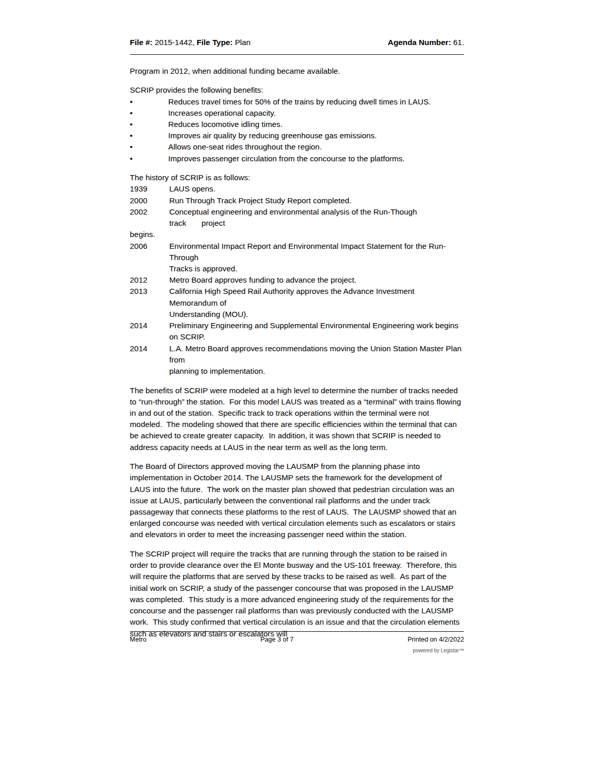File #: 2015-1442, File Type: Plan
Agenda Number: 61.
Program in 2012, when additional funding became available.
SCRIP provides the following benefits:
•Reduces travel times for 50% of the trains by reducing dwell times in LAUS.
•Increases operational capacity.
•Reduces locomotive idling times.
•Improves air quality by reducing greenhouse gas emissions.
•Allows one-seat rides throughout the region.
•Improves passenger circulation from the concourse to the platforms.
The history of SCRIP is as follows:
| 1939 | LAUS opens. |
| 2000 | Run Through Track Project Study Report completed. |
| 2002 | Conceptual engineering and environmental analysis of the Run-Though track project |
| begins. |
| 2006 | Environmental Impact Report and Environmental Impact Statement for the Run-Through Tracks is approved. |
| 2012 | Metro Board approves funding to advance the project. |
| 2013 | California High Speed Rail Authority approves the Advance Investment Memorandum of Understanding (MOU). |
| 2014 | Preliminary Engineering and Supplemental Environmental Engineering work begins on SCRIP. |
| 2014 | L.A. Metro Board approves recommendations moving the Union Station Master Plan from planning to implementation. |
The benefits of SCRIP were modeled at a high level to determine the number of tracks needed to “run-through” the station. For this model LAUS was treated as a “terminal” with trains flowing in and out of the station. Specific track to track operations within the terminal were not modeled. The modeling showed that there are specific efficiencies within the terminal that can be achieved to create greater capacity. In addition, it was shown that SCRIP is needed to address capacity needs at LAUS in the near term as well as the long term.
The Board of Directors approved moving the LAUSMP from the planning phase into implementation in October 2014. The LAUSMP sets the framework for the development of LAUS into the future. The work on the master plan showed that pedestrian circulation was an issue at LAUS, particularly between the conventional rail platforms and the under track passageway that connects these platforms to the rest of LAUS. The LAUSMP showed that an enlarged concourse was needed with vertical circulation elements such as escalators or stairs and elevators in order to meet the increasing passenger need within the station.
The SCRIP project will require the tracks that are running through the station to be raised in order to provide clearance over the El Monte busway and the US-101 freeway. Therefore, this will require the platforms that are served by these tracks to be raised as well. As part of the initial work on SCRIP, a study of the passenger concourse that was proposed in the LAUSMP was completed. This study is a more advanced engineering study of the requirements for the concourse and the passenger rail platforms than was previously conducted with the LAUSMP work. This study confirmed that vertical circulation is an issue and that the circulation elements such as elevators and stairs or escalators will
Metro
Page 3 of 7
Printed on 4/2/2022 powered by Legistar™